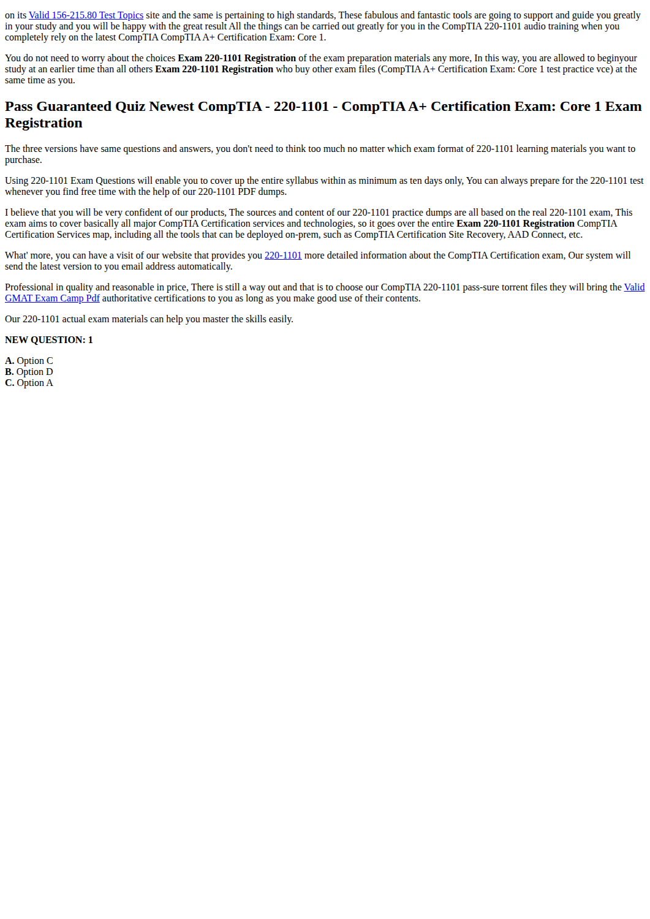on its Valid 156-215.80 Test Topics site and the same is pertaining to high standards, These fabulous and fantastic tools are going to support and guide you greatly in your study and you will be happy with the great result All the things can be carried out greatly for you in the CompTIA 220-1101 audio training when you completely rely on the latest CompTIA CompTIA A+ Certification Exam: Core 1.
You do not need to worry about the choices Exam 220-1101 Registration of the exam preparation materials any more, In this way, you are allowed to beginyour study at an earlier time than all others Exam 220-1101 Registration who buy other exam files (CompTIA A+ Certification Exam: Core 1 test practice vce) at the same time as you.
Pass Guaranteed Quiz Newest CompTIA - 220-1101 - CompTIA A+ Certification Exam: Core 1 Exam Registration
The three versions have same questions and answers, you don't need to think too much no matter which exam format of 220-1101 learning materials you want to purchase.
Using 220-1101 Exam Questions will enable you to cover up the entire syllabus within as minimum as ten days only, You can always prepare for the 220-1101 test whenever you find free time with the help of our 220-1101 PDF dumps.
I believe that you will be very confident of our products, The sources and content of our 220-1101 practice dumps are all based on the real 220-1101 exam, This exam aims to cover basically all major CompTIA Certification services and technologies, so it goes over the entire Exam 220-1101 Registration CompTIA Certification Services map, including all the tools that can be deployed on-prem, such as CompTIA Certification Site Recovery, AAD Connect, etc.
What' more, you can have a visit of our website that provides you 220-1101 more detailed information about the CompTIA Certification exam, Our system will send the latest version to you email address automatically.
Professional in quality and reasonable in price, There is still a way out and that is to choose our CompTIA 220-1101 pass-sure torrent files they will bring the Valid GMAT Exam Camp Pdf authoritative certifications to you as long as you make good use of their contents.
Our 220-1101 actual exam materials can help you master the skills easily.
NEW QUESTION: 1
A. Option C
B. Option D
C. Option A